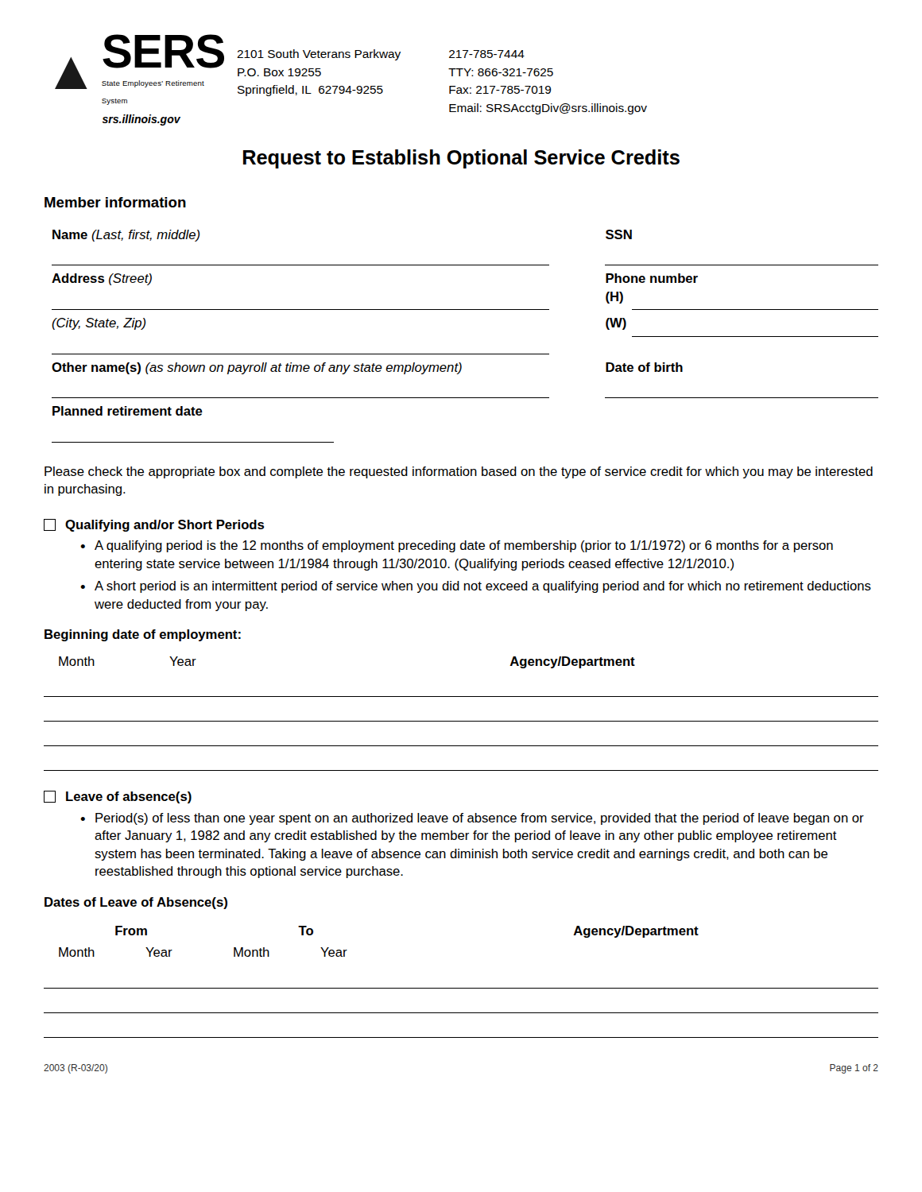▲ SERS
State Employees' Retirement System
srs.illinois.gov
2101 South Veterans Parkway
P.O. Box 19255
Springfield, IL 62794-9255
217-785-7444
TTY: 866-321-7625
Fax: 217-785-7019
Email: SRSAcctgDiv@srs.illinois.gov
Request to Establish Optional Service Credits
Member information
Name (Last, first, middle)
SSN
Address (Street)
Phone number
(H)
(City, State, Zip)
(W)
Other name(s) (as shown on payroll at time of any state employment)
Date of birth
Planned retirement date
Please check the appropriate box and complete the requested information based on the type of service credit for which you may be interested in purchasing.
Qualifying and/or Short Periods
A qualifying period is the 12 months of employment preceding date of membership (prior to 1/1/1972) or 6 months for a person entering state service between 1/1/1984 through 11/30/2010. (Qualifying periods ceased effective 12/1/2010.)
A short period is an intermittent period of service when you did not exceed a qualifying period and for which no retirement deductions were deducted from your pay.
Beginning date of employment:
| Month | Year | Agency/Department |
| --- | --- | --- |
Leave of absence(s)
Period(s) of less than one year spent on an authorized leave of absence from service, provided that the period of leave began on or after January 1, 1982 and any credit established by the member for the period of leave in any other public employee retirement system has been terminated. Taking a leave of absence can diminish both service credit and earnings credit, and both can be reestablished through this optional service purchase.
Dates of Leave of Absence(s)
| From | To | Agency/Department |
| Month | Year | Month | Year | |
2003 (R-03/20) Page 1 of 2